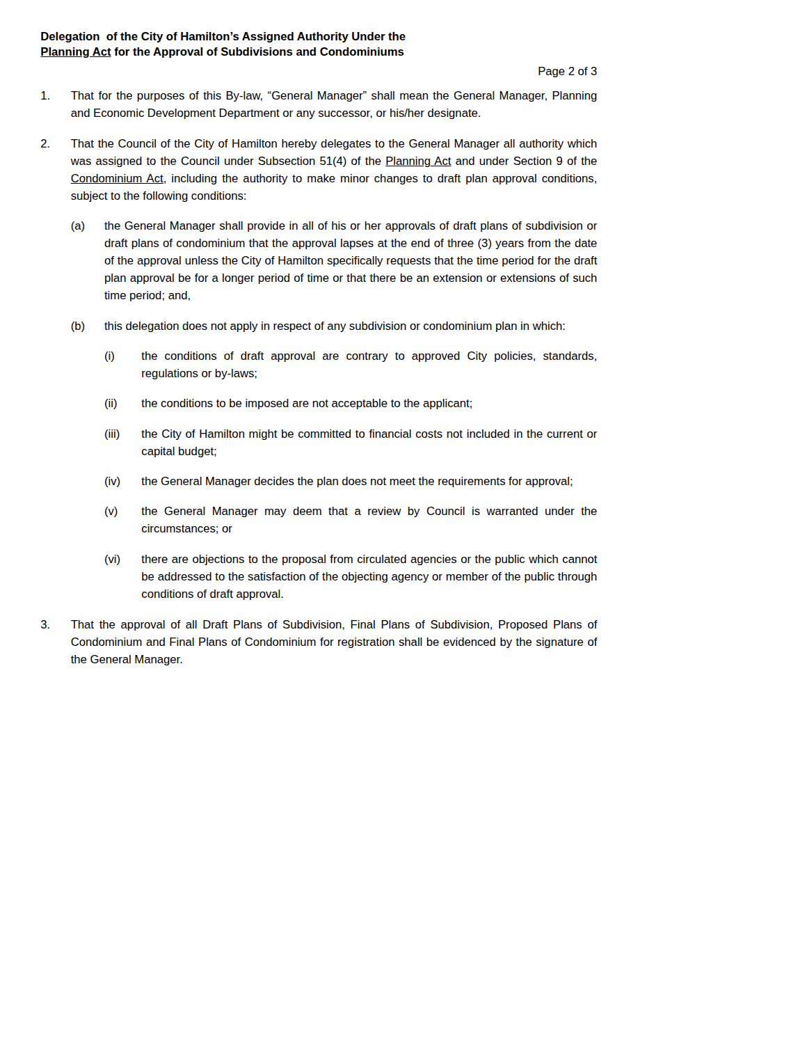Delegation of the City of Hamilton’s Assigned Authority Under the
Planning Act for the Approval of Subdivisions and Condominiums
Page 2 of 3
1. That for the purposes of this By-law, “General Manager” shall mean the General Manager, Planning and Economic Development Department or any successor, or his/her designate.
2. That the Council of the City of Hamilton hereby delegates to the General Manager all authority which was assigned to the Council under Subsection 51(4) of the Planning Act and under Section 9 of the Condominium Act, including the authority to make minor changes to draft plan approval conditions, subject to the following conditions:
(a) the General Manager shall provide in all of his or her approvals of draft plans of subdivision or draft plans of condominium that the approval lapses at the end of three (3) years from the date of the approval unless the City of Hamilton specifically requests that the time period for the draft plan approval be for a longer period of time or that there be an extension or extensions of such time period; and,
(b) this delegation does not apply in respect of any subdivision or condominium plan in which:
(i) the conditions of draft approval are contrary to approved City policies, standards, regulations or by-laws;
(ii) the conditions to be imposed are not acceptable to the applicant;
(iii) the City of Hamilton might be committed to financial costs not included in the current or capital budget;
(iv) the General Manager decides the plan does not meet the requirements for approval;
(v) the General Manager may deem that a review by Council is warranted under the circumstances; or
(vi) there are objections to the proposal from circulated agencies or the public which cannot be addressed to the satisfaction of the objecting agency or member of the public through conditions of draft approval.
3. That the approval of all Draft Plans of Subdivision, Final Plans of Subdivision, Proposed Plans of Condominium and Final Plans of Condominium for registration shall be evidenced by the signature of the General Manager.